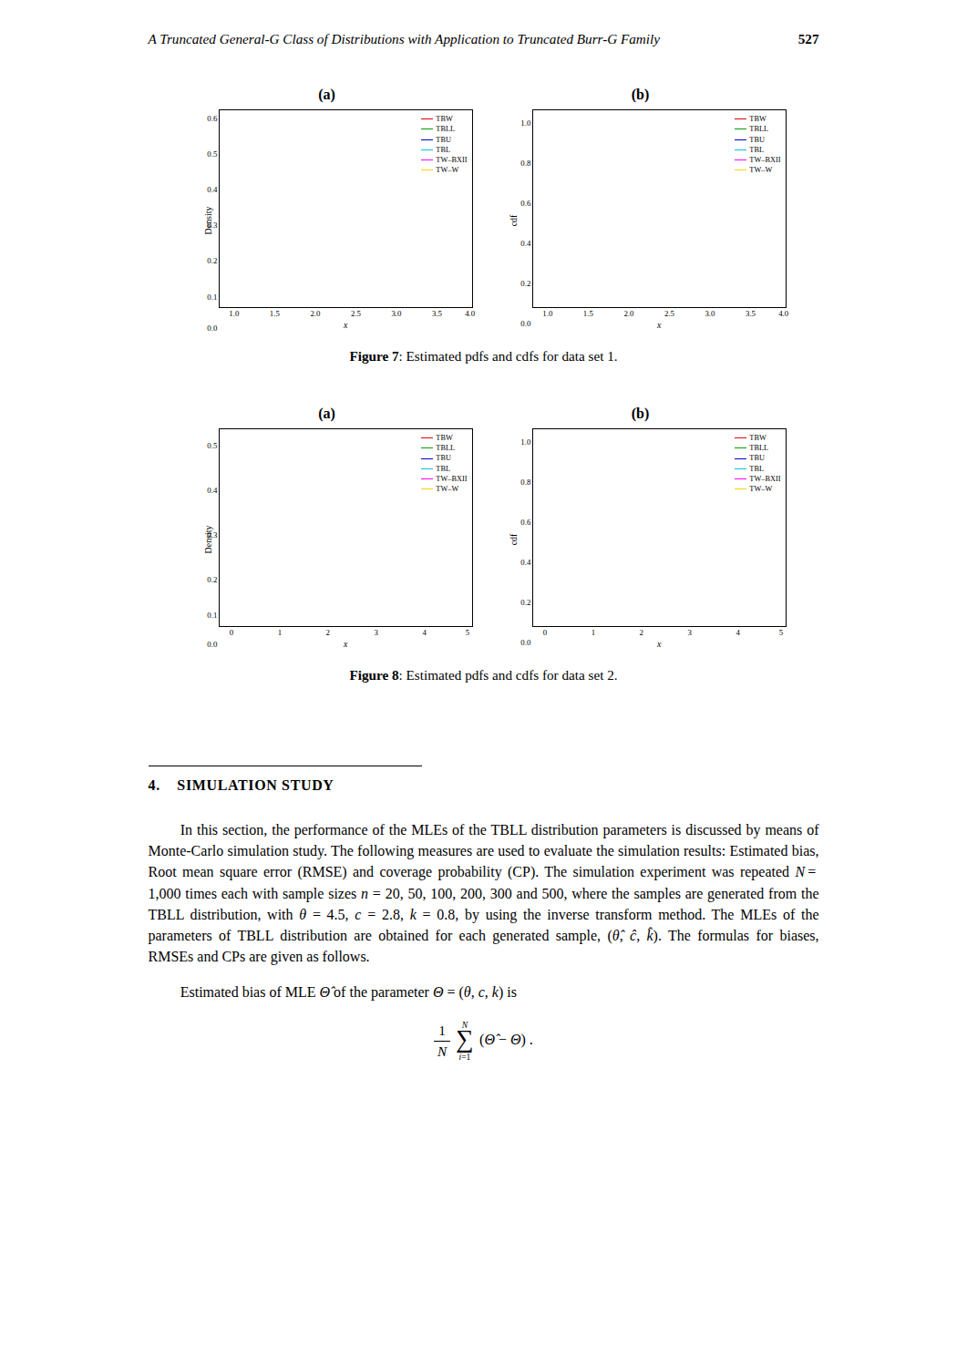A Truncated General-G Class of Distributions with Application to Truncated Burr-G Family 527
(a)
Density
0.6 0.5 0.4 0.3 0.2 0.1 0.0
TBW
TBLL
TBU
TBL
TW–BXII
TW–W
1.0 1.5 2.0 2.5 3.0 3.5 4.0
x
(b)
cdf
1.0 0.8 0.6 0.4 0.2 0.0
TBW
TBLL
TBU
TBL
TW–BXII
TW–W
1.0 1.5 2.0 2.5 3.0 3.5 4.0
x
Figure 7: Estimated pdfs and cdfs for data set 1.
(a)
Density
0.5 0.4 0.3 0.2 0.1 0.0
TBW
TBLL
TBU
TBL
TW–BXII
TW–W
0 1 2 3 4 5
x
(b)
cdf
1.0 0.8 0.6 0.4 0.2 0.0
TBW
TBLL
TBU
TBL
TW–BXII
TW–W
0 1 2 3 4 5
x
Figure 8: Estimated pdfs and cdfs for data set 2.
4. SIMULATION STUDY
In this section, the performance of the MLEs of the TBLL distribution parameters is discussed by means of Monte-Carlo simulation study. The following measures are used to evaluate the simulation results: Estimated bias, Root mean square error (RMSE) and coverage probability (CP). The simulation experiment was repeated N = 1,000 times each with sample sizes n = 20, 50, 100, 200, 300 and 500, where the samples are generated from the TBLL distribution, with θ = 4.5, c = 2.8, k = 0.8, by using the inverse transform method. The MLEs of the parameters of TBLL distribution are obtained for each generated sample, (θ̂, ĉ, k̂). The formulas for biases, RMSEs and CPs are given as follows.
Estimated bias of MLE Θ̂ of the parameter Θ = (θ, c, k) is
1 N N ∑ i=1 (Θ̂ − Θ) .